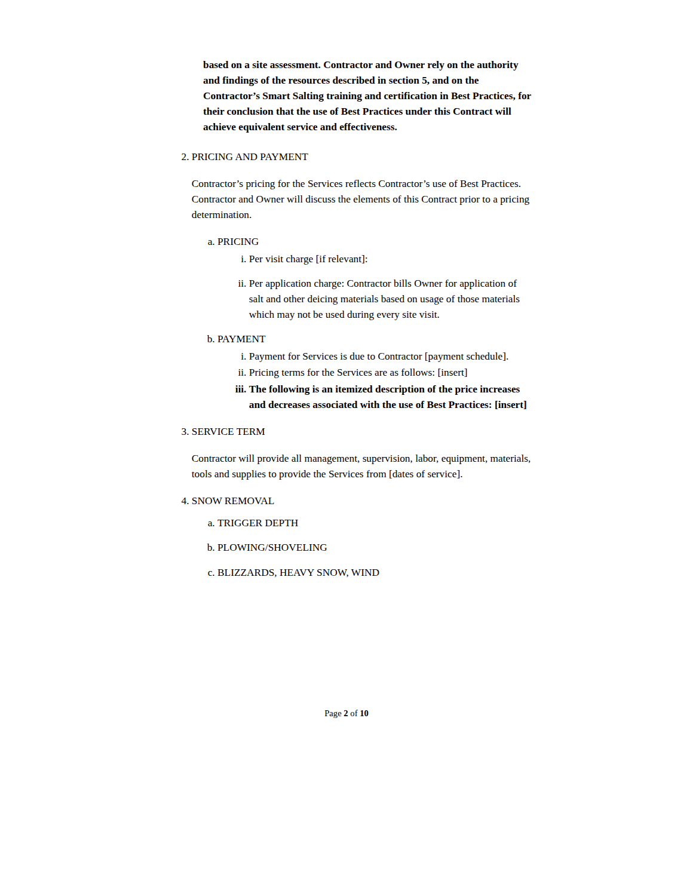based on a site assessment. Contractor and Owner rely on the authority and findings of the resources described in section 5, and on the Contractor’s Smart Salting training and certification in Best Practices, for their conclusion that the use of Best Practices under this Contract will achieve equivalent service and effectiveness.
Pricing and Payment
Contractor’s pricing for the Services reflects Contractor’s use of Best Practices. Contractor and Owner will discuss the elements of this Contract prior to a pricing determination.
Pricing
Per visit charge [if relevant]:
Per application charge: Contractor bills Owner for application of salt and other deicing materials based on usage of those materials which may not be used during every site visit.
Payment
Payment for Services is due to Contractor [payment schedule].
Pricing terms for the Services are as follows: [insert]
The following is an itemized description of the price increases and decreases associated with the use of Best Practices: [insert]
Service Term
Contractor will provide all management, supervision, labor, equipment, materials, tools and supplies to provide the Services from [dates of service].
Snow Removal
Trigger Depth
Plowing/Shoveling
Blizzards, Heavy Snow, Wind
Page 2 of 10